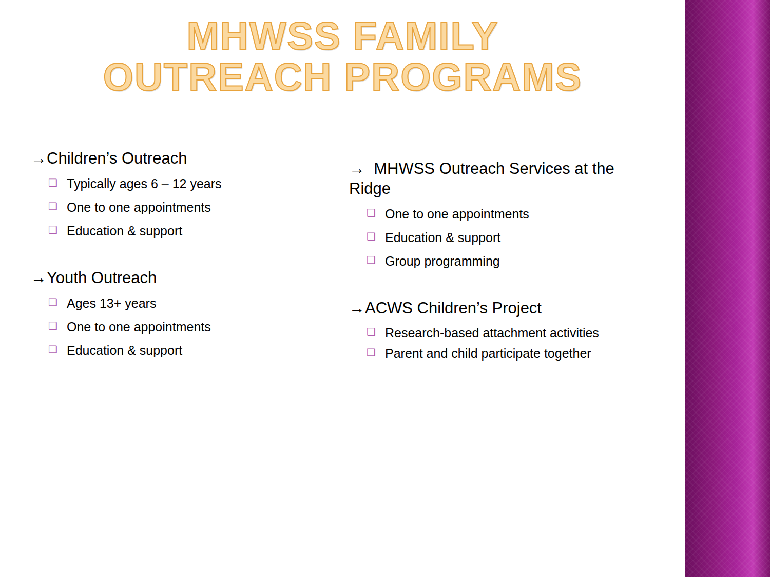MHWSS Family
Outreach Programs
→Children’s Outreach
Typically ages 6 – 12 years
One to one appointments
Education & support
→Youth Outreach
Ages 13+ years
One to one appointments
Education & support
→ MHWSS Outreach Services at the Ridge
One to one appointments
Education & support
Group programming
→ACWS Children’s Project
Research-based attachment activities
Parent and child participate together